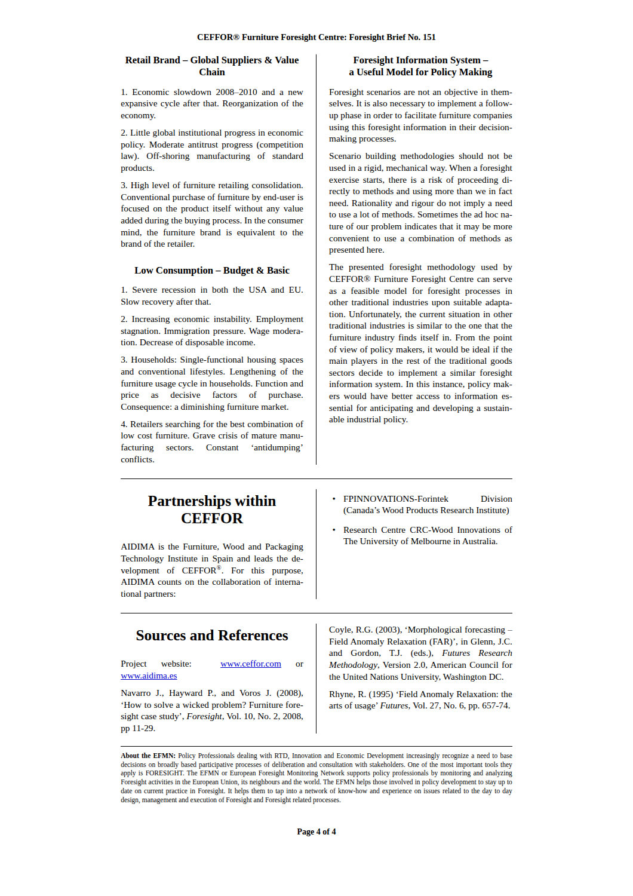CEFFOR® Furniture Foresight Centre: Foresight Brief No. 151
Retail Brand – Global Suppliers & Value Chain
1. Economic slowdown 2008–2010 and a new expansive cycle after that. Reorganization of the economy.
2. Little global institutional progress in economic policy. Moderate antitrust progress (competition law). Off-shoring manufacturing of standard products.
3. High level of furniture retailing consolidation. Conventional purchase of furniture by end-user is focused on the product itself without any value added during the buying process. In the consumer mind, the furniture brand is equivalent to the brand of the retailer.
Low Consumption – Budget & Basic
1. Severe recession in both the USA and EU. Slow recovery after that.
2. Increasing economic instability. Employment stagnation. Immigration pressure. Wage moderation. Decrease of disposable income.
3. Households: Single-functional housing spaces and conventional lifestyles. Lengthening of the furniture usage cycle in households. Function and price as decisive factors of purchase. Consequence: a diminishing furniture market.
4. Retailers searching for the best combination of low cost furniture. Grave crisis of mature manufacturing sectors. Constant ‘antidumping’ conflicts.
Foresight Information System –
a Useful Model for Policy Making
Foresight scenarios are not an objective in themselves. It is also necessary to implement a follow-up phase in order to facilitate furniture companies using this foresight information in their decision-making processes.
Scenario building methodologies should not be used in a rigid, mechanical way. When a foresight exercise starts, there is a risk of proceeding directly to methods and using more than we in fact need. Rationality and rigour do not imply a need to use a lot of methods. Sometimes the ad hoc nature of our problem indicates that it may be more convenient to use a combination of methods as presented here.
The presented foresight methodology used by CEFFOR® Furniture Foresight Centre can serve as a feasible model for foresight processes in other traditional industries upon suitable adaptation. Unfortunately, the current situation in other traditional industries is similar to the one that the furniture industry finds itself in. From the point of view of policy makers, it would be ideal if the main players in the rest of the traditional goods sectors decide to implement a similar foresight information system. In this instance, policy makers would have better access to information essential for anticipating and developing a sustainable industrial policy.
Partnerships within CEFFOR
AIDIMA is the Furniture, Wood and Packaging Technology Institute in Spain and leads the development of CEFFOR®. For this purpose, AIDIMA counts on the collaboration of international partners:
FPINNOVATIONS-Forintek Division (Canada’s Wood Products Research Institute)
Research Centre CRC-Wood Innovations of The University of Melbourne in Australia.
Sources and References
Project website: www.ceffor.com or www.aidima.es
Navarro J., Hayward P., and Voros J. (2008), ‘How to solve a wicked problem? Furniture foresight case study’, Foresight, Vol. 10, No. 2, 2008, pp 11-29.
Coyle, R.G. (2003), ‘Morphological forecasting – Field Anomaly Relaxation (FAR)’, in Glenn, J.C. and Gordon, T.J. (eds.), Futures Research Methodology, Version 2.0, American Council for the United Nations University, Washington DC.
Rhyne, R. (1995) ‘Field Anomaly Relaxation: the arts of usage’ Futures, Vol. 27, No. 6, pp. 657-74.
About the EFMN: Policy Professionals dealing with RTD, Innovation and Economic Development increasingly recognize a need to base decisions on broadly based participative processes of deliberation and consultation with stakeholders. One of the most important tools they apply is FORESIGHT. The EFMN or European Foresight Monitoring Network supports policy professionals by monitoring and analyzing Foresight activities in the European Union, its neighbours and the world. The EFMN helps those involved in policy development to stay up to date on current practice in Foresight. It helps them to tap into a network of know-how and experience on issues related to the day to day design, management and execution of Foresight and Foresight related processes.
Page 4 of 4